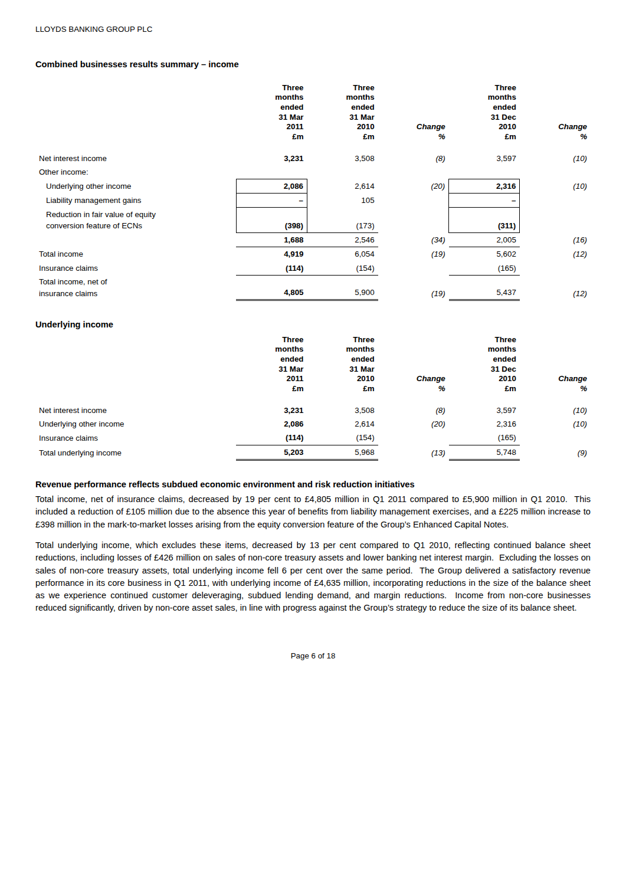LLOYDS BANKING GROUP PLC
Combined businesses results summary – income
| | Three months ended 31 Mar 2011 £m | Three months ended 31 Mar 2010 £m | Change % | Three months ended 31 Dec 2010 £m | Change % |
| --- | --- | --- | --- | --- | --- |
| Net interest income | 3,231 | 3,508 | (8) | 3,597 | (10) |
| Other income: | | | | | |
| Underlying other income | 2,086 | 2,614 | (20) | 2,316 | (10) |
| Liability management gains | – | 105 | | – | |
| Reduction in fair value of equity conversion feature of ECNs | (398) | (173) | | (311) | |
| | 1,688 | 2,546 | (34) | 2,005 | (16) |
| Total income | 4,919 | 6,054 | (19) | 5,602 | (12) |
| Insurance claims | (114) | (154) | | (165) | |
| Total income, net of insurance claims | 4,805 | 5,900 | (19) | 5,437 | (12) |
Underlying income
| | Three months ended 31 Mar 2011 £m | Three months ended 31 Mar 2010 £m | Change % | Three months ended 31 Dec 2010 £m | Change % |
| --- | --- | --- | --- | --- | --- |
| Net interest income | 3,231 | 3,508 | (8) | 3,597 | (10) |
| Underlying other income | 2,086 | 2,614 | (20) | 2,316 | (10) |
| Insurance claims | (114) | (154) | | (165) | |
| Total underlying income | 5,203 | 5,968 | (13) | 5,748 | (9) |
Revenue performance reflects subdued economic environment and risk reduction initiatives
Total income, net of insurance claims, decreased by 19 per cent to £4,805 million in Q1 2011 compared to £5,900 million in Q1 2010. This included a reduction of £105 million due to the absence this year of benefits from liability management exercises, and a £225 million increase to £398 million in the mark-to-market losses arising from the equity conversion feature of the Group’s Enhanced Capital Notes.
Total underlying income, which excludes these items, decreased by 13 per cent compared to Q1 2010, reflecting continued balance sheet reductions, including losses of £426 million on sales of non-core treasury assets and lower banking net interest margin. Excluding the losses on sales of non-core treasury assets, total underlying income fell 6 per cent over the same period. The Group delivered a satisfactory revenue performance in its core business in Q1 2011, with underlying income of £4,635 million, incorporating reductions in the size of the balance sheet as we experience continued customer deleveraging, subdued lending demand, and margin reductions. Income from non-core businesses reduced significantly, driven by non-core asset sales, in line with progress against the Group’s strategy to reduce the size of its balance sheet.
Page 6 of 18